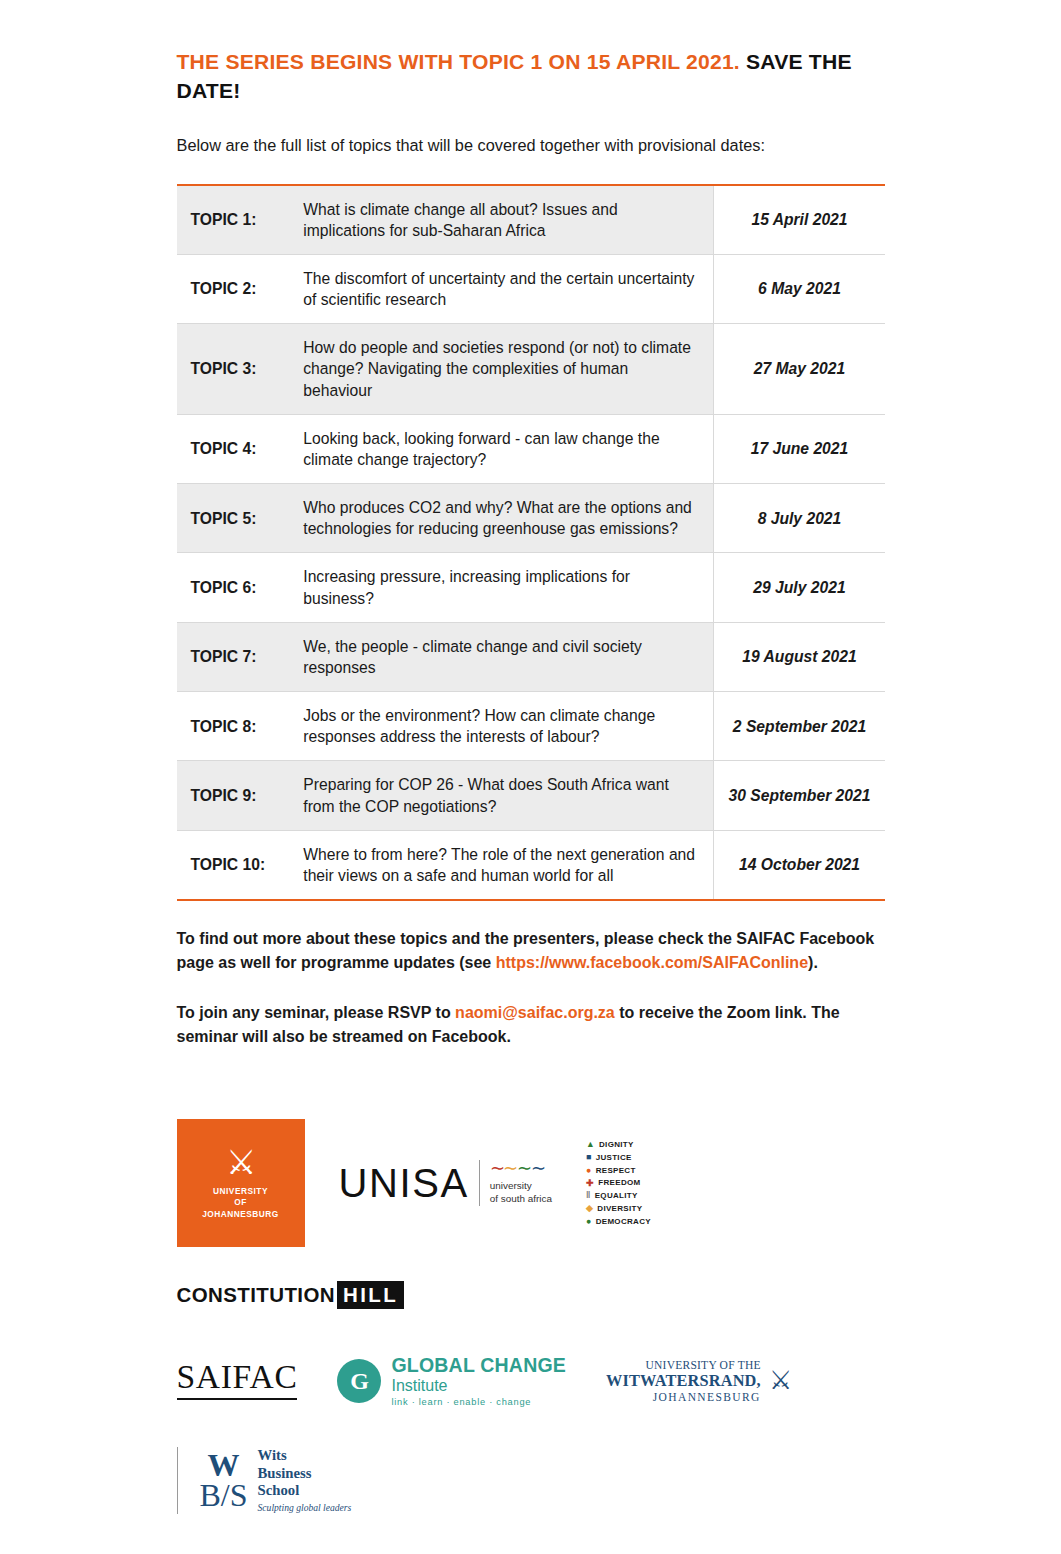THE SERIES BEGINS WITH TOPIC 1 ON 15 APRIL 2021. SAVE THE DATE!
Below are the full list of topics that will be covered together with provisional dates:
| TOPIC 1: | What is climate change all about? Issues and implications for sub-Saharan Africa | 15 April 2021 |
| TOPIC 2: | The discomfort of uncertainty and the certain uncertainty of scientific research | 6 May 2021 |
| TOPIC 3: | How do people and societies respond (or not) to climate change? Navigating the complexities of human behaviour | 27 May 2021 |
| TOPIC 4: | Looking back, looking forward - can law change the climate change trajectory? | 17 June 2021 |
| TOPIC 5: | Who produces CO2 and why? What are the options and technologies for reducing greenhouse gas emissions? | 8 July 2021 |
| TOPIC 6: | Increasing pressure, increasing implications for business? | 29 July 2021 |
| TOPIC 7: | We, the people - climate change and civil society responses | 19 August 2021 |
| TOPIC 8: | Jobs or the environment? How can climate change responses address the interests of labour? | 2 September 2021 |
| TOPIC 9: | Preparing for COP 26 - What does South Africa want from the COP negotiations? | 30 September 2021 |
| TOPIC 10: | Where to from here? The role of the next generation and their views on a safe and human world for all | 14 October 2021 |
To find out more about these topics and the presenters, please check the SAIFAC Facebook page as well for programme updates (see https://www.facebook.com/SAIFAConline).
To join any seminar, please RSVP to naomi@saifac.org.za to receive the Zoom link. The seminar will also be streamed on Facebook.
⚔
University
of
Johannesburg
UNISA
∼∼∼∼
university
of south africa
▲DIGNITY
■JUSTICE
●RESPECT
✚FREEDOM
‖EQUALITY
◆DIVERSITY
●DEMOCRACY
CONSTITUTION HILL
SAIFAC
G
GLOBAL CHANGE
Institute
link · learn · enable · change
UNIVERSITY OF THE
WITWATERSRAND,
JOHANNESBURG
⚔
W
B/S
Wits
Business
School
Sculpting global leaders